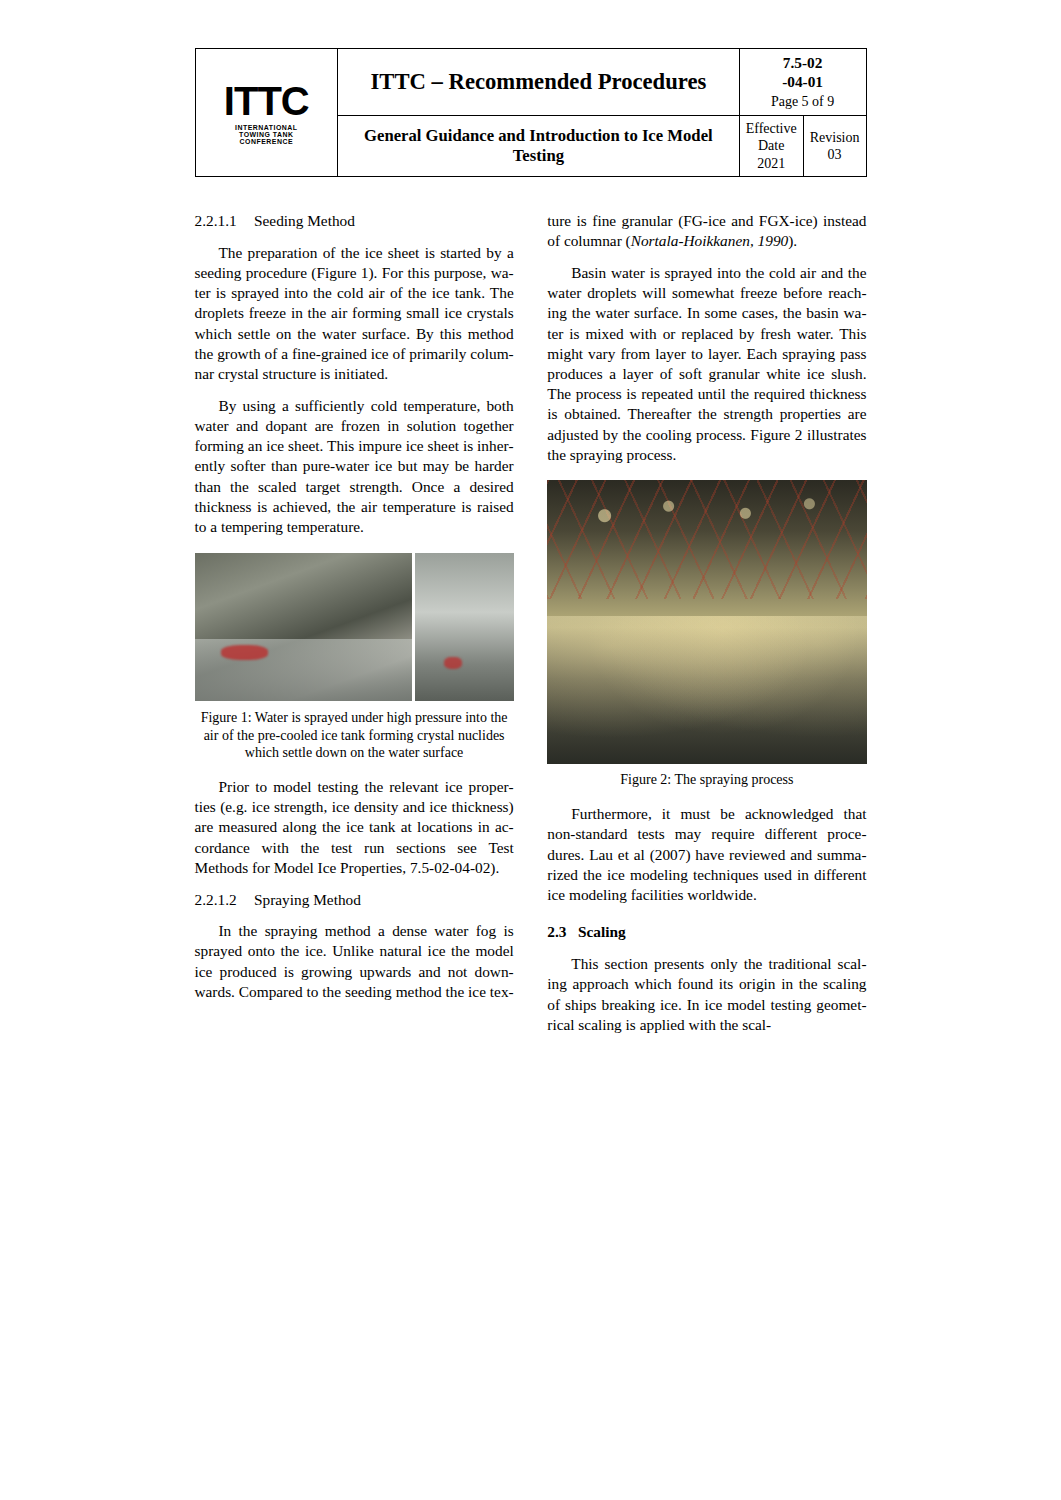| ITTC INTERNATIONAL TOWING TANK CONFERENCE | ITTC – Recommended Procedures | 7.5-02 -04-01 Page 5 of 9 |
| General Guidance and Introduction to Ice Model Testing | / Effective Date 2021 / Revision 03 / |
2.2.1.1 Seeding Method
The preparation of the ice sheet is started by a seeding procedure (Figure 1). For this purpose, water is sprayed into the cold air of the ice tank. The droplets freeze in the air forming small ice crystals which settle on the water surface. By this method the growth of a fine-grained ice of primarily columnar crystal structure is initiated.
By using a sufficiently cold temperature, both water and dopant are frozen in solution together forming an ice sheet. This impure ice sheet is inherently softer than pure-water ice but may be harder than the scaled target strength. Once a desired thickness is achieved, the air temperature is raised to a tempering temperature.
Figure 1: Water is sprayed under high pressure into the air of the pre-cooled ice tank forming crystal nuclides which settle down on the water surface
Prior to model testing the relevant ice properties (e.g. ice strength, ice density and ice thickness) are measured along the ice tank at locations in accordance with the test run sections see Test Methods for Model Ice Properties, 7.5-02-04-02).
2.2.1.2 Spraying Method
In the spraying method a dense water fog is sprayed onto the ice. Unlike natural ice the model ice produced is growing upwards and not downwards. Compared to the seeding method the ice texture is fine granular (FG-ice and FGX-ice) instead of columnar (Nortala-Hoikkanen, 1990).
Basin water is sprayed into the cold air and the water droplets will somewhat freeze before reaching the water surface. In some cases, the basin water is mixed with or replaced by fresh water. This might vary from layer to layer. Each spraying pass produces a layer of soft granular white ice slush. The process is repeated until the required thickness is obtained. Thereafter the strength properties are adjusted by the cooling process. Figure 2 illustrates the spraying process.
Figure 2: The spraying process
Furthermore, it must be acknowledged that non-standard tests may require different procedures. Lau et al (2007) have reviewed and summarized the ice modeling techniques used in different ice modeling facilities worldwide.
2.3 Scaling
This section presents only the traditional scaling approach which found its origin in the scaling of ships breaking ice. In ice model testing geometrical scaling is applied with the scal-